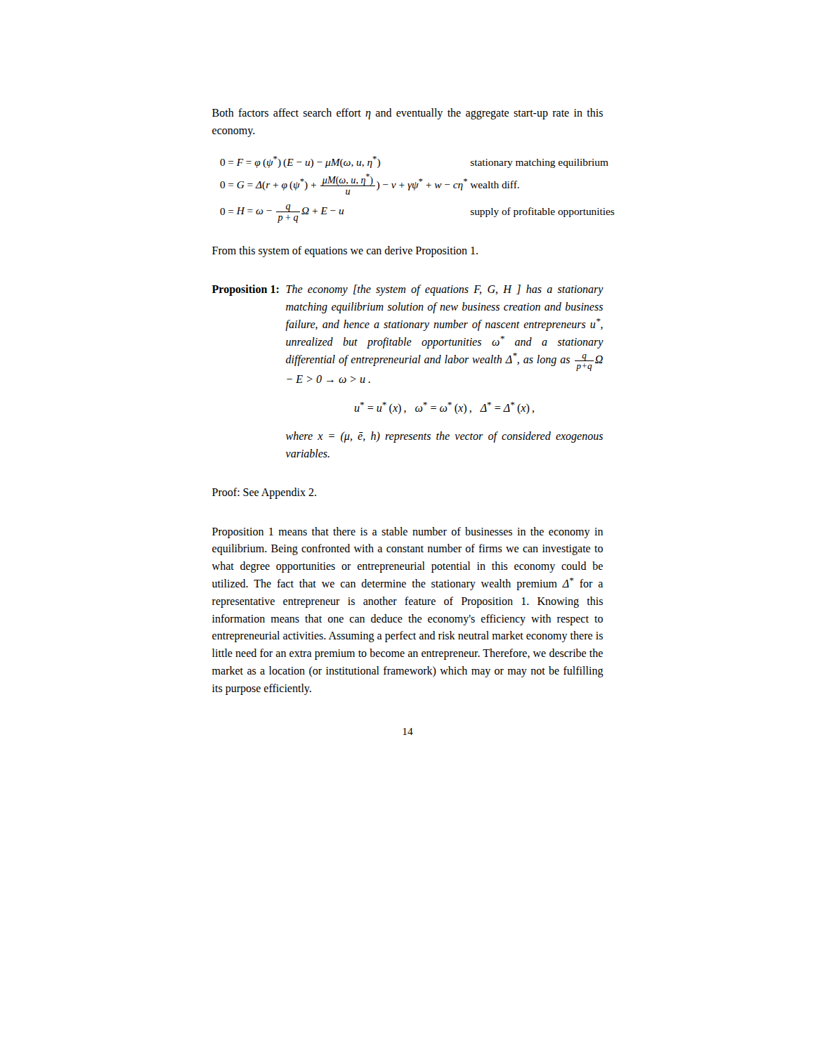Both factors affect search effort η and eventually the aggregate start-up rate in this economy.
| 0 | = | F = φ ( ψ * ) ( E − u ) − μM ( ω , u , η * ) | stationary matching equilibrium |
| 0 | = | G = Δ ( r + φ ( ψ * ) + μM ( ω , u , η * ) u ) − v + γψ * + w − cη * | wealth diff. |
| 0 | = | H = ω − q p + q Ω + E − u | supply of profitable opportunities |
From this system of equations we can derive Proposition 1.
Proposition 1:
The economy [the system of equations F, G, H ] has a stationary matching equilibrium solution of new business creation and business failure, and hence a stationary number of nascent entrepreneurs u*, unrealized but profitable opportunities ω* and a stationary differential of entrepreneurial and labor wealth Δ*, as long as qp+q Ω − E > 0 → ω > u .
u* = u* (x) , ω* = ω* (x) , Δ* = Δ* (x) ,
where x = (μ, ē, h) represents the vector of considered exogenous variables.
Proof: See Appendix 2.
Proposition 1 means that there is a stable number of businesses in the economy in equilibrium. Being confronted with a constant number of firms we can investigate to what degree opportunities or entrepreneurial potential in this economy could be utilized. The fact that we can determine the stationary wealth premium Δ* for a representative entrepreneur is another feature of Proposition 1. Knowing this information means that one can deduce the economy's efficiency with respect to entrepreneurial activities. Assuming a perfect and risk neutral market economy there is little need for an extra premium to become an entrepreneur. Therefore, we describe the market as a location (or institutional framework) which may or may not be fulfilling its purpose efficiently.
14